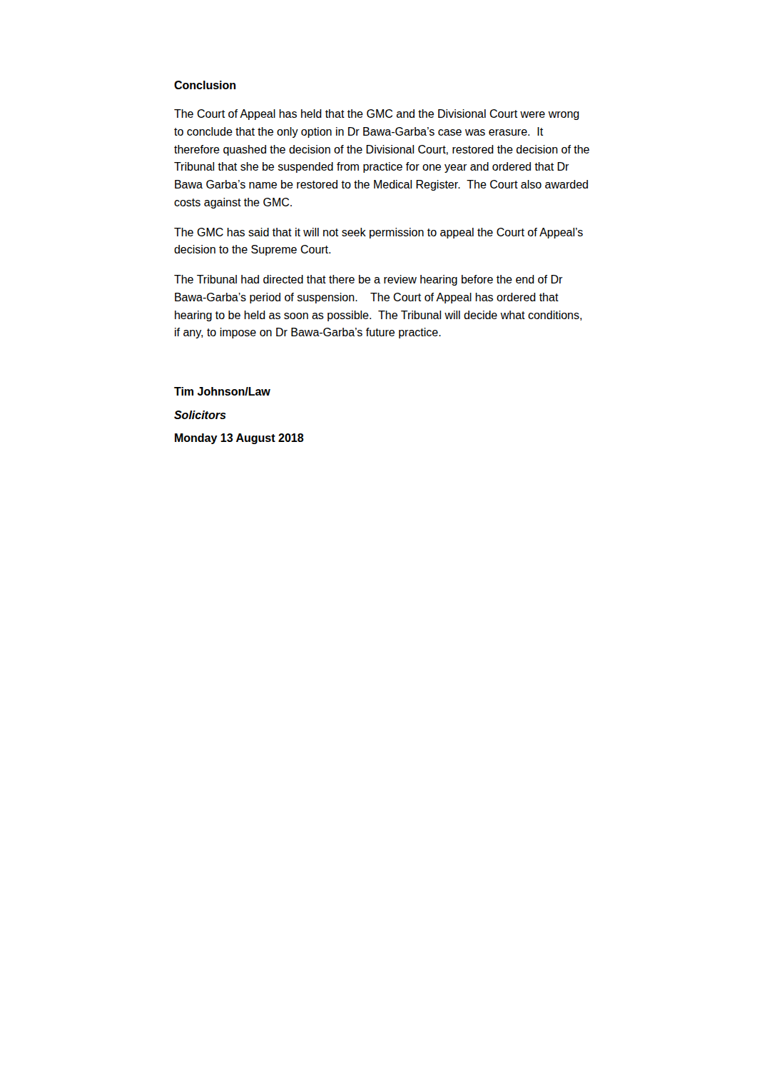Conclusion
The Court of Appeal has held that the GMC and the Divisional Court were wrong to conclude that the only option in Dr Bawa-Garba’s case was erasure. It therefore quashed the decision of the Divisional Court, restored the decision of the Tribunal that she be suspended from practice for one year and ordered that Dr Bawa Garba’s name be restored to the Medical Register. The Court also awarded costs against the GMC.
The GMC has said that it will not seek permission to appeal the Court of Appeal’s decision to the Supreme Court.
The Tribunal had directed that there be a review hearing before the end of Dr Bawa-Garba’s period of suspension. The Court of Appeal has ordered that hearing to be held as soon as possible. The Tribunal will decide what conditions, if any, to impose on Dr Bawa-Garba’s future practice.
Tim Johnson/Law
Solicitors
Monday 13 August 2018